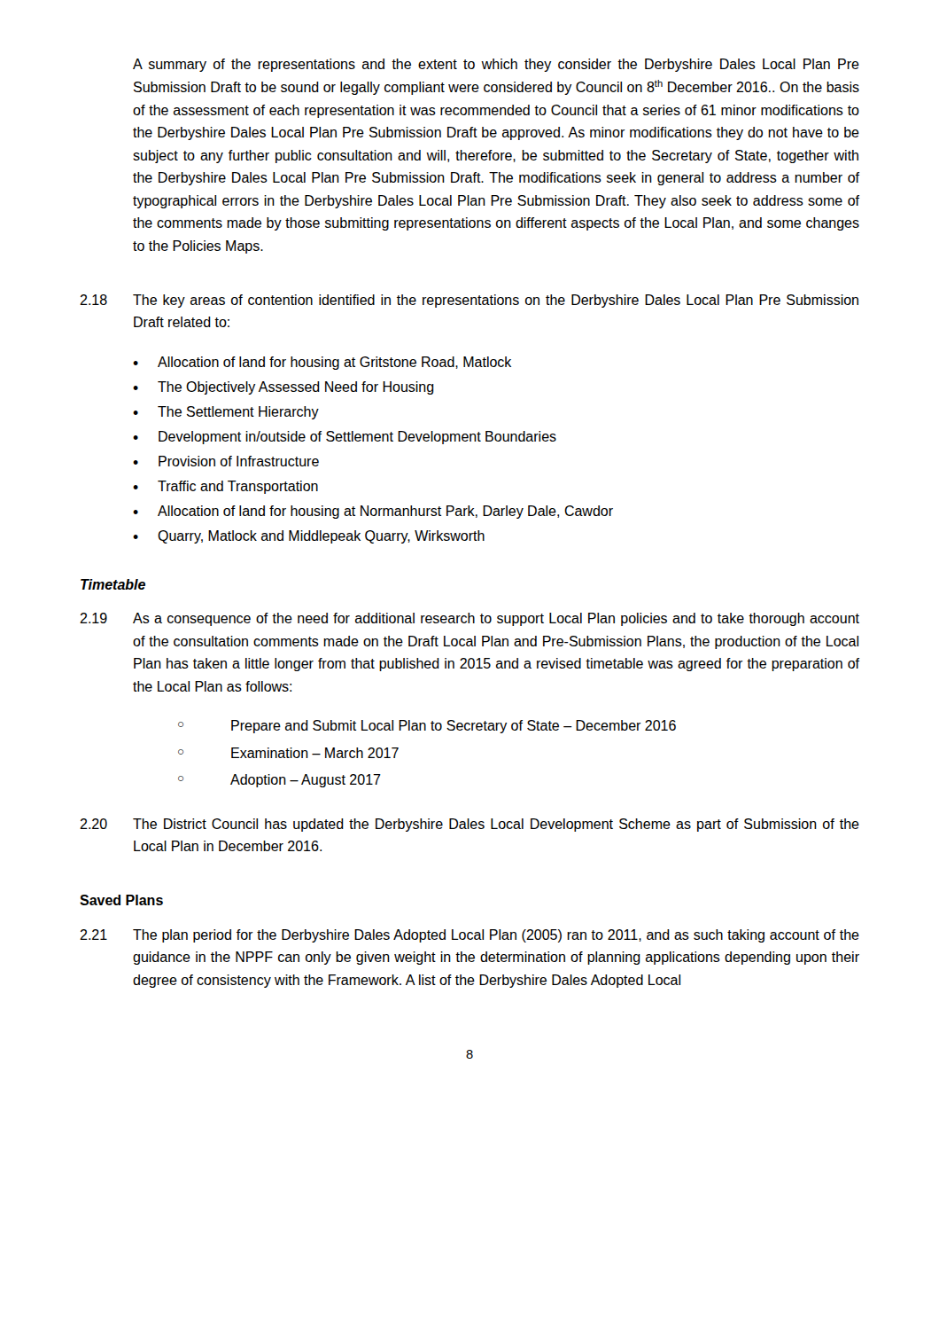A summary of the representations and the extent to which they consider the Derbyshire Dales Local Plan Pre Submission Draft to be sound or legally compliant were considered by Council on 8th December 2016.. On the basis of the assessment of each representation it was recommended to Council that a series of 61 minor modifications to the Derbyshire Dales Local Plan Pre Submission Draft be approved. As minor modifications they do not have to be subject to any further public consultation and will, therefore, be submitted to the Secretary of State, together with the Derbyshire Dales Local Plan Pre Submission Draft. The modifications seek in general to address a number of typographical errors in the Derbyshire Dales Local Plan Pre Submission Draft. They also seek to address some of the comments made by those submitting representations on different aspects of the Local Plan, and some changes to the Policies Maps.
2.18
The key areas of contention identified in the representations on the Derbyshire Dales Local Plan Pre Submission Draft related to:
Allocation of land for housing at Gritstone Road, Matlock
The Objectively Assessed Need for Housing
The Settlement Hierarchy
Development in/outside of Settlement Development Boundaries
Provision of Infrastructure
Traffic and Transportation
Allocation of land for housing at Normanhurst Park, Darley Dale, Cawdor
Quarry, Matlock and Middlepeak Quarry, Wirksworth
Timetable
2.19
As a consequence of the need for additional research to support Local Plan policies and to take thorough account of the consultation comments made on the Draft Local Plan and Pre-Submission Plans, the production of the Local Plan has taken a little longer from that published in 2015 and a revised timetable was agreed for the preparation of the Local Plan as follows:
Prepare and Submit Local Plan to Secretary of State – December 2016
Examination – March 2017
Adoption – August 2017
2.20
The District Council has updated the Derbyshire Dales Local Development Scheme as part of Submission of the Local Plan in December 2016.
Saved Plans
2.21
The plan period for the Derbyshire Dales Adopted Local Plan (2005) ran to 2011, and as such taking account of the guidance in the NPPF can only be given weight in the determination of planning applications depending upon their degree of consistency with the Framework. A list of the Derbyshire Dales Adopted Local
8